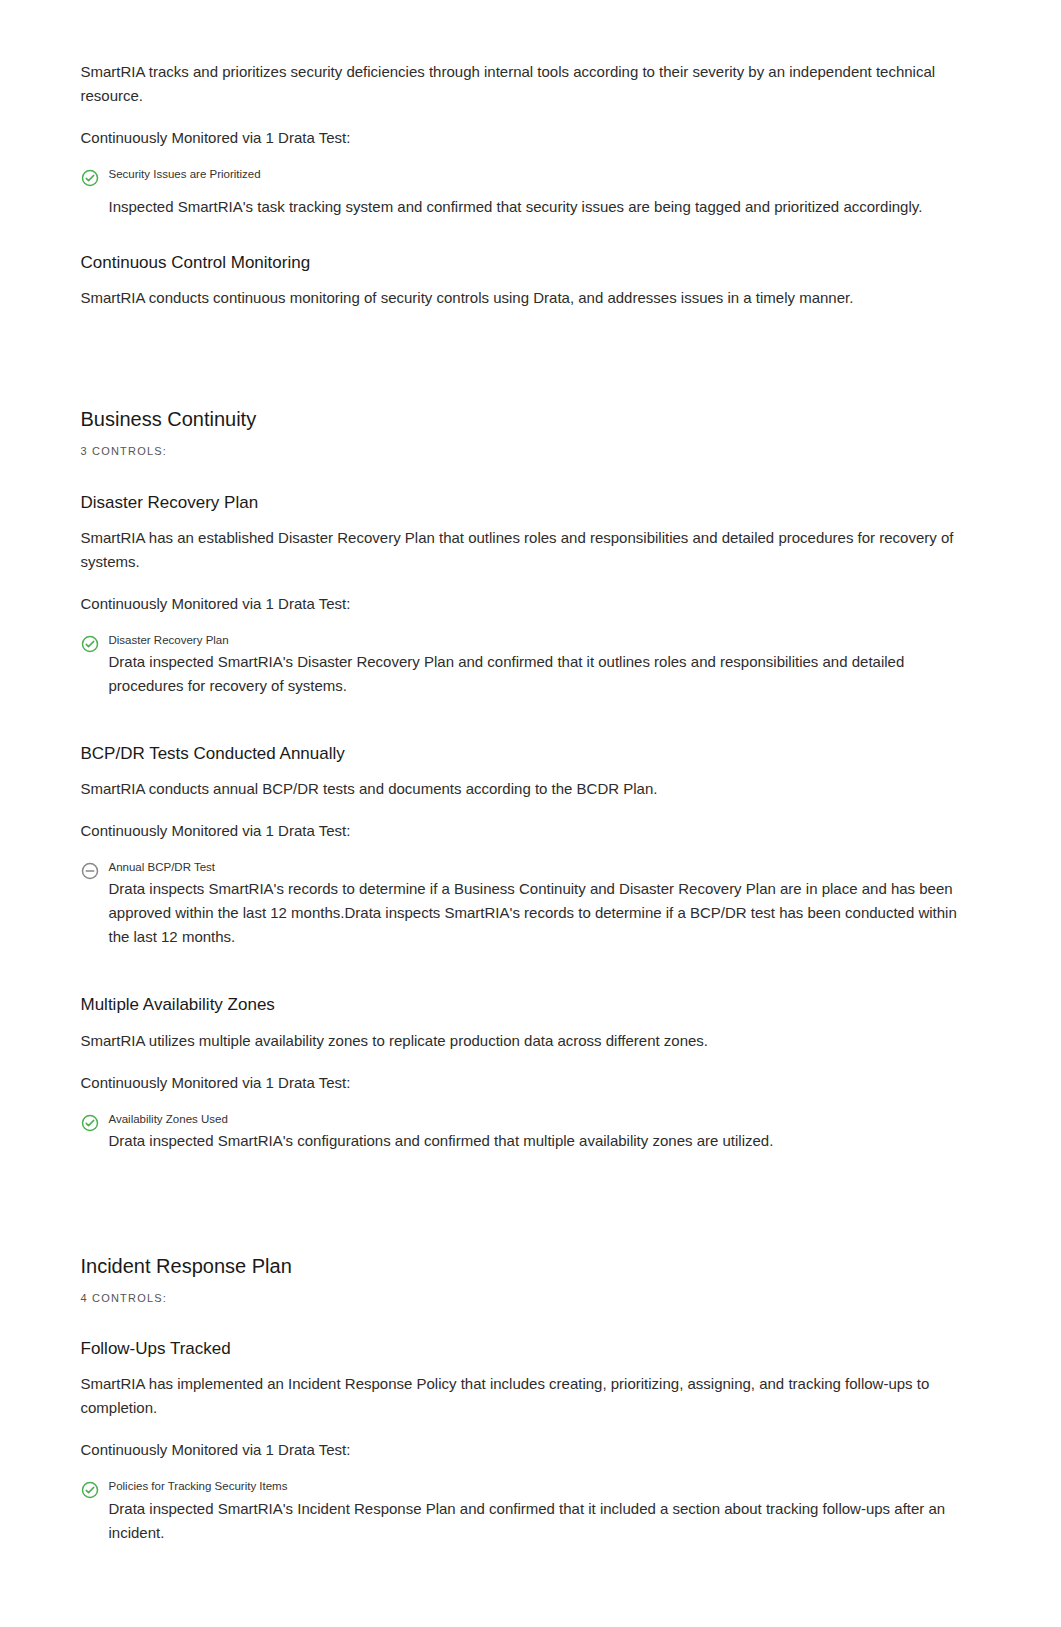SmartRIA tracks and prioritizes security deficiencies through internal tools according to their severity by an independent technical resource.
Continuously Monitored via 1 Drata Test:
Security Issues are Prioritized
Inspected SmartRIA's task tracking system and confirmed that security issues are being tagged and prioritized accordingly.
Continuous Control Monitoring
SmartRIA conducts continuous monitoring of security controls using Drata, and addresses issues in a timely manner.
Business Continuity
3 Controls:
Disaster Recovery Plan
SmartRIA has an established Disaster Recovery Plan that outlines roles and responsibilities and detailed procedures for recovery of systems.
Continuously Monitored via 1 Drata Test:
Disaster Recovery Plan
Drata inspected SmartRIA's Disaster Recovery Plan and confirmed that it outlines roles and responsibilities and detailed procedures for recovery of systems.
BCP/DR Tests Conducted Annually
SmartRIA conducts annual BCP/DR tests and documents according to the BCDR Plan.
Continuously Monitored via 1 Drata Test:
Annual BCP/DR Test
Drata inspects SmartRIA's records to determine if a Business Continuity and Disaster Recovery Plan are in place and has been approved within the last 12 months.Drata inspects SmartRIA's records to determine if a BCP/DR test has been conducted within the last 12 months.
Multiple Availability Zones
SmartRIA utilizes multiple availability zones to replicate production data across different zones.
Continuously Monitored via 1 Drata Test:
Availability Zones Used
Drata inspected SmartRIA's configurations and confirmed that multiple availability zones are utilized.
Incident Response Plan
4 Controls:
Follow-Ups Tracked
SmartRIA has implemented an Incident Response Policy that includes creating, prioritizing, assigning, and tracking follow-ups to completion.
Continuously Monitored via 1 Drata Test:
Policies for Tracking Security Items
Drata inspected SmartRIA's Incident Response Plan and confirmed that it included a section about tracking follow-ups after an incident.